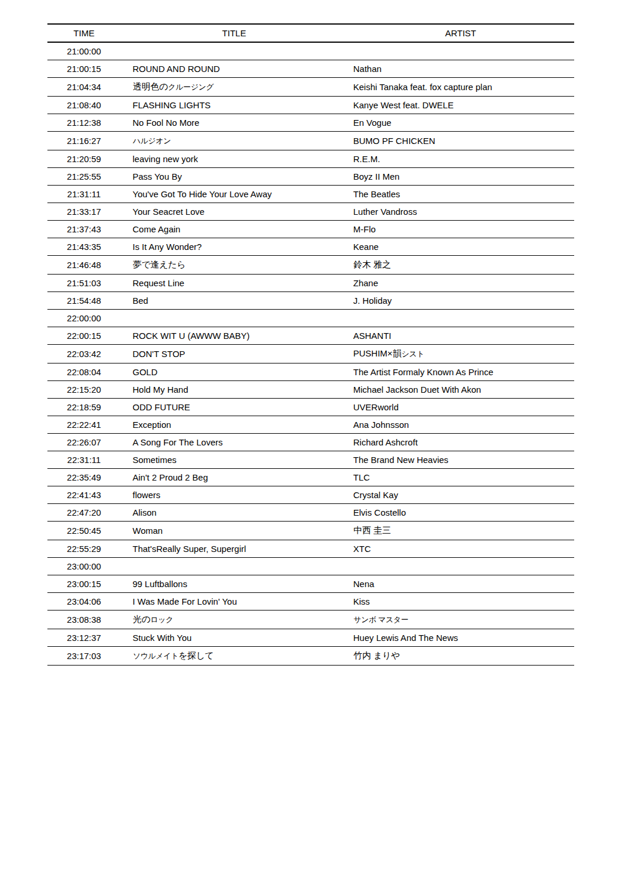| TIME | TITLE | ARTIST |
| --- | --- | --- |
| 21:00:00 | | |
| 21:00:15 | ROUND AND ROUND | Nathan |
| 21:04:34 | 透明色の クルージング | Keishi Tanaka feat. fox capture plan |
| 21:08:40 | FLASHING LIGHTS | Kanye West feat. DWELE |
| 21:12:38 | No Fool No More | En Vogue |
| 21:16:27 | ハルジオン | BUMO PF CHICKEN |
| 21:20:59 | leaving new york | R.E.M. |
| 21:25:55 | Pass You By | Boyz II Men |
| 21:31:11 | You've Got To Hide Your Love Away | The Beatles |
| 21:33:17 | Your Seacret Love | Luther Vandross |
| 21:37:43 | Come Again | M-Flo |
| 21:43:35 | Is It Any Wonder? | Keane |
| 21:46:48 | 夢で逢えたら | 鈴木 雅之 |
| 21:51:03 | Request Line | Zhane |
| 21:54:48 | Bed | J. Holiday |
| 22:00:00 | | |
| 22:00:15 | ROCK WIT U (AWWW BABY) | ASHANTI |
| 22:03:42 | DON'T STOP | PUSHIM×韻 シスト |
| 22:08:04 | GOLD | The Artist Formaly Known As Prince |
| 22:15:20 | Hold My Hand | Michael Jackson Duet With Akon |
| 22:18:59 | ODD FUTURE | UVERworld |
| 22:22:41 | Exception | Ana Johnsson |
| 22:26:07 | A Song For The Lovers | Richard Ashcroft |
| 22:31:11 | Sometimes | The Brand New Heavies |
| 22:35:49 | Ain't 2 Proud 2 Beg | TLC |
| 22:41:43 | flowers | Crystal Kay |
| 22:47:20 | Alison | Elvis Costello |
| 22:50:45 | Woman | 中西 圭三 |
| 22:55:29 | That'sReally Super, Supergirl | XTC |
| 23:00:00 | | |
| 23:00:15 | 99 Luftballons | Nena |
| 23:04:06 | I Was Made For Lovin' You | Kiss |
| 23:08:38 | 光の ロック | サンボ マスター |
| 23:12:37 | Stuck With You | Huey Lewis And The News |
| 23:17:03 | ソウルメイト を探して | 竹内 まりや |